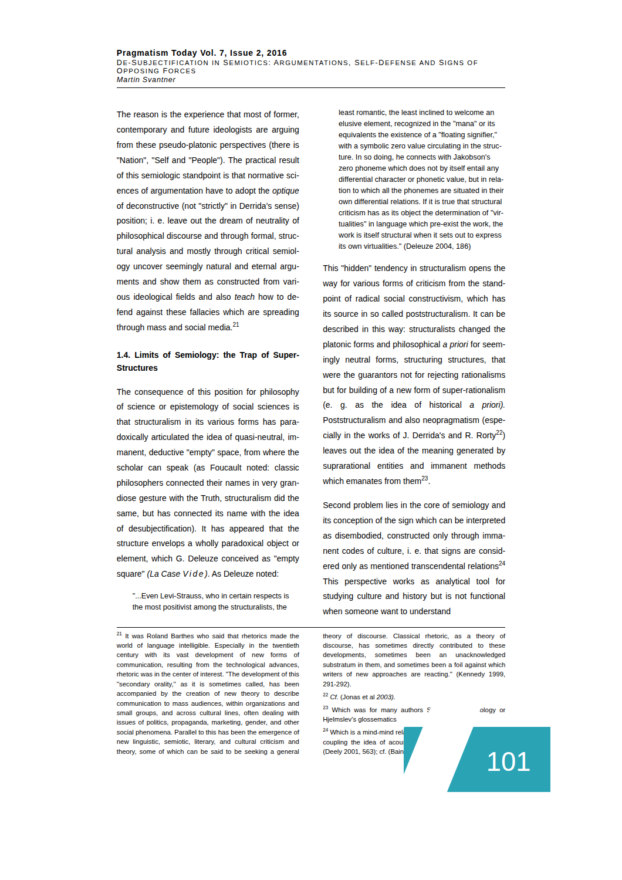Pragmatism Today Vol. 7, Issue 2, 2016
DE-SUBJECTIFICATION IN SEMIOTICS: ARGUMENTATIONS, SELF-DEFENSE AND SIGNS OF OPPOSING FORCES
Martin Svantner
The reason is the experience that most of former, contemporary and future ideologists are arguing from these pseudo-platonic perspectives (there is "Nation", "Self and "People"). The practical result of this semiologic standpoint is that normative sciences of argumentation have to adopt the optique of deconstructive (not "strictly" in Derrida's sense) position; i. e. leave out the dream of neutrality of philosophical discourse and through formal, structural analysis and mostly through critical semiology uncover seemingly natural and eternal arguments and show them as constructed from various ideological fields and also teach how to defend against these fallacies which are spreading through mass and social media.21
1.4. Limits of Semiology: the Trap of Super-Structures
The consequence of this position for philosophy of science or epistemology of social sciences is that structuralism in its various forms has paradoxically articulated the idea of quasi-neutral, immanent, deductive "empty" space, from where the scholar can speak (as Foucault noted: classic philosophers connected their names in very grandiose gesture with the Truth, structuralism did the same, but has connected its name with the idea of desubjectification). It has appeared that the structure envelops a wholly paradoxical object or element, which G. Deleuze conceived as "empty square" (La Case Vide). As Deleuze noted:
"...Even Levi-Strauss, who in certain respects is the most positivist among the structuralists, the least romantic, the least inclined to welcome an elusive element, recognized in the "mana" or its equivalents the existence of a "floating signifier," with a symbolic zero value circulating in the structure. In so doing, he connects with Jakobson's zero phoneme which does not by itself entail any differential character or phonetic value, but in relation to which all the phonemes are situated in their own differential relations. If it is true that structural criticism has as its object the determination of "virtualities" in language which pre-exist the work, the work is itself structural when it sets out to express its own virtualities." (Deleuze 2004, 186)
This "hidden" tendency in structuralism opens the way for various forms of criticism from the standpoint of radical social constructivism, which has its source in so called poststructuralism. It can be described in this way: structuralists changed the platonic forms and philosophical a priori for seemingly neutral forms, structuring structures, that were the guarantors not for rejecting rationalisms but for building of a new form of super-rationalism (e. g. as the idea of historical a priori). Poststructuralism and also neopragmatism (especially in the works of J. Derrida's and R. Rorty22) leaves out the idea of the meaning generated by suprarational entities and immanent methods which emanates from them23.
Second problem lies in the core of semiology and its conception of the sign which can be interpreted as disembodied, constructed only through immanent codes of culture, i. e. that signs are considered only as mentioned transcendental relations24 This perspective works as analytical tool for studying culture and history but is not functional when someone want to understand
21 It was Roland Barthes who said that rhetorics made the world of language intelligible. Especially in the twentieth century with its vast development of new forms of communication, resulting from the technological advances, rhetoric was in the center of interest. "The development of this ''secondary orality,'' as it is sometimes called, has been accompanied by the creation of new theory to describe communication to mass audiences, within organizations and small groups, and across cultural lines, often dealing with issues of politics, propaganda, marketing, gender, and other social phenomena. Parallel to this has been the emergence of new linguistic, semiotic, literary, and cultural criticism and theory, some of which can be said to be seeking a general theory of discourse. Classical rhetoric, as a theory of discourse, has sometimes directly contributed to these developments, sometimes been an unacknowledged substratum in them, and sometimes been a foil against which writers of new approaches are reacting." (Kennedy 1999, 291-292).
22 Cf. (Jonas et al 2003).
23 Which was for many authors Saussurean semiology or Hjelmslev's glossematics
24 Which is a mind-mind relation; sign is the psychological unit coupling the idea of acoustic image and the concept. See (Deely 2001, 563); cf. (Bains 2014, 18).
101